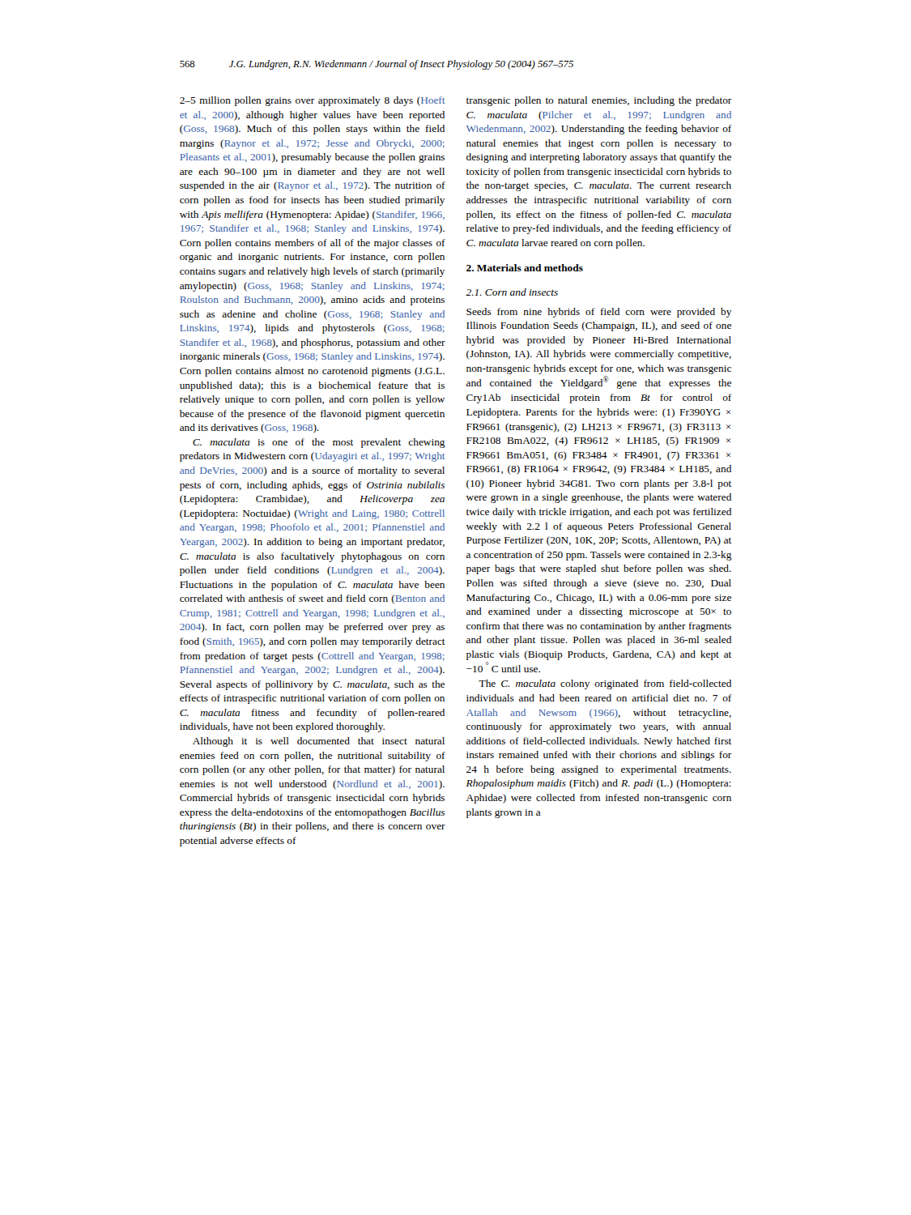568 J.G. Lundgren, R.N. Wiedenmann / Journal of Insect Physiology 50 (2004) 567–575
2–5 million pollen grains over approximately 8 days (Hoeft et al., 2000), although higher values have been reported (Goss, 1968). Much of this pollen stays within the field margins (Raynor et al., 1972; Jesse and Obrycki, 2000; Pleasants et al., 2001), presumably because the pollen grains are each 90–100 µm in diameter and they are not well suspended in the air (Raynor et al., 1972). The nutrition of corn pollen as food for insects has been studied primarily with Apis mellifera (Hymenoptera: Apidae) (Standifer, 1966, 1967; Standifer et al., 1968; Stanley and Linskins, 1974). Corn pollen contains members of all of the major classes of organic and inorganic nutrients. For instance, corn pollen contains sugars and relatively high levels of starch (primarily amylopectin) (Goss, 1968; Stanley and Linskins, 1974; Roulston and Buchmann, 2000), amino acids and proteins such as adenine and choline (Goss, 1968; Stanley and Linskins, 1974), lipids and phytosterols (Goss, 1968; Standifer et al., 1968), and phosphorus, potassium and other inorganic minerals (Goss, 1968; Stanley and Linskins, 1974). Corn pollen contains almost no carotenoid pigments (J.G.L. unpublished data); this is a biochemical feature that is relatively unique to corn pollen, and corn pollen is yellow because of the presence of the flavonoid pigment quercetin and its derivatives (Goss, 1968).
C. maculata is one of the most prevalent chewing predators in Midwestern corn (Udayagiri et al., 1997; Wright and DeVries, 2000) and is a source of mortality to several pests of corn, including aphids, eggs of Ostrinia nubilalis (Lepidoptera: Crambidae), and Helicoverpa zea (Lepidoptera: Noctuidae) (Wright and Laing, 1980; Cottrell and Yeargan, 1998; Phoofolo et al., 2001; Pfannenstiel and Yeargan, 2002). In addition to being an important predator, C. maculata is also facultatively phytophagous on corn pollen under field conditions (Lundgren et al., 2004). Fluctuations in the population of C. maculata have been correlated with anthesis of sweet and field corn (Benton and Crump, 1981; Cottrell and Yeargan, 1998; Lundgren et al., 2004). In fact, corn pollen may be preferred over prey as food (Smith, 1965), and corn pollen may temporarily detract from predation of target pests (Cottrell and Yeargan, 1998; Pfannenstiel and Yeargan, 2002; Lundgren et al., 2004). Several aspects of pollinivory by C. maculata, such as the effects of intraspecific nutritional variation of corn pollen on C. maculata fitness and fecundity of pollen-reared individuals, have not been explored thoroughly.
Although it is well documented that insect natural enemies feed on corn pollen, the nutritional suitability of corn pollen (or any other pollen, for that matter) for natural enemies is not well understood (Nordlund et al., 2001). Commercial hybrids of transgenic insecticidal corn hybrids express the delta-endotoxins of the entomopathogen Bacillus thuringiensis (Bt) in their pollens, and there is concern over potential adverse effects of
transgenic pollen to natural enemies, including the predator C. maculata (Pilcher et al., 1997; Lundgren and Wiedenmann, 2002). Understanding the feeding behavior of natural enemies that ingest corn pollen is necessary to designing and interpreting laboratory assays that quantify the toxicity of pollen from transgenic insecticidal corn hybrids to the non-target species, C. maculata. The current research addresses the intraspecific nutritional variability of corn pollen, its effect on the fitness of pollen-fed C. maculata relative to prey-fed individuals, and the feeding efficiency of C. maculata larvae reared on corn pollen.
2. Materials and methods
2.1. Corn and insects
Seeds from nine hybrids of field corn were provided by Illinois Foundation Seeds (Champaign, IL), and seed of one hybrid was provided by Pioneer Hi-Bred International (Johnston, IA). All hybrids were commercially competitive, non-transgenic hybrids except for one, which was transgenic and contained the Yieldgard® gene that expresses the Cry1Ab insecticidal protein from Bt for control of Lepidoptera. Parents for the hybrids were: (1) Fr390YG × FR9661 (transgenic), (2) LH213 × FR9671, (3) FR3113 × FR2108 BmA022, (4) FR9612 × LH185, (5) FR1909 × FR9661 BmA051, (6) FR3484 × FR4901, (7) FR3361 × FR9661, (8) FR1064 × FR9642, (9) FR3484 × LH185, and (10) Pioneer hybrid 34G81. Two corn plants per 3.8-l pot were grown in a single greenhouse, the plants were watered twice daily with trickle irrigation, and each pot was fertilized weekly with 2.2 l of aqueous Peters Professional General Purpose Fertilizer (20N, 10K, 20P; Scotts, Allentown, PA) at a concentration of 250 ppm. Tassels were contained in 2.3-kg paper bags that were stapled shut before pollen was shed. Pollen was sifted through a sieve (sieve no. 230, Dual Manufacturing Co., Chicago, IL) with a 0.06-mm pore size and examined under a dissecting microscope at 50× to confirm that there was no contamination by anther fragments and other plant tissue. Pollen was placed in 36-ml sealed plastic vials (Bioquip Products, Gardena, CA) and kept at −10 ° C until use.
The C. maculata colony originated from field-collected individuals and had been reared on artificial diet no. 7 of Atallah and Newsom (1966), without tetracycline, continuously for approximately two years, with annual additions of field-collected individuals. Newly hatched first instars remained unfed with their chorions and siblings for 24 h before being assigned to experimental treatments. Rhopalosiphum maidis (Fitch) and R. padi (L.) (Homoptera: Aphidae) were collected from infested non-transgenic corn plants grown in a